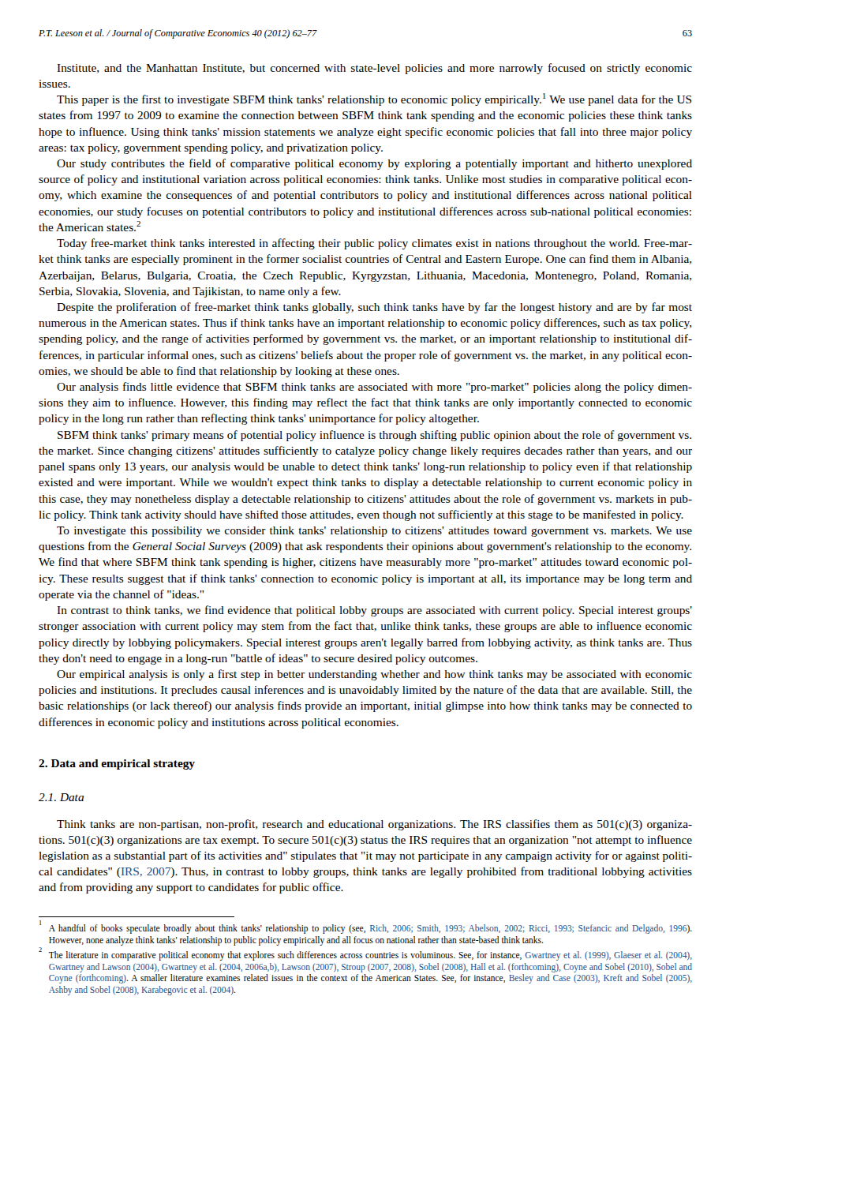P.T. Leeson et al. / Journal of Comparative Economics 40 (2012) 62–77 63
Institute, and the Manhattan Institute, but concerned with state-level policies and more narrowly focused on strictly economic issues.
This paper is the first to investigate SBFM think tanks' relationship to economic policy empirically.1 We use panel data for the US states from 1997 to 2009 to examine the connection between SBFM think tank spending and the economic policies these think tanks hope to influence. Using think tanks' mission statements we analyze eight specific economic policies that fall into three major policy areas: tax policy, government spending policy, and privatization policy.
Our study contributes the field of comparative political economy by exploring a potentially important and hitherto unexplored source of policy and institutional variation across political economies: think tanks. Unlike most studies in comparative political economy, which examine the consequences of and potential contributors to policy and institutional differences across national political economies, our study focuses on potential contributors to policy and institutional differences across sub-national political economies: the American states.2
Today free-market think tanks interested in affecting their public policy climates exist in nations throughout the world. Free-market think tanks are especially prominent in the former socialist countries of Central and Eastern Europe. One can find them in Albania, Azerbaijan, Belarus, Bulgaria, Croatia, the Czech Republic, Kyrgyzstan, Lithuania, Macedonia, Montenegro, Poland, Romania, Serbia, Slovakia, Slovenia, and Tajikistan, to name only a few.
Despite the proliferation of free-market think tanks globally, such think tanks have by far the longest history and are by far most numerous in the American states. Thus if think tanks have an important relationship to economic policy differences, such as tax policy, spending policy, and the range of activities performed by government vs. the market, or an important relationship to institutional differences, in particular informal ones, such as citizens' beliefs about the proper role of government vs. the market, in any political economies, we should be able to find that relationship by looking at these ones.
Our analysis finds little evidence that SBFM think tanks are associated with more "pro-market" policies along the policy dimensions they aim to influence. However, this finding may reflect the fact that think tanks are only importantly connected to economic policy in the long run rather than reflecting think tanks' unimportance for policy altogether.
SBFM think tanks' primary means of potential policy influence is through shifting public opinion about the role of government vs. the market. Since changing citizens' attitudes sufficiently to catalyze policy change likely requires decades rather than years, and our panel spans only 13 years, our analysis would be unable to detect think tanks' long-run relationship to policy even if that relationship existed and were important. While we wouldn't expect think tanks to display a detectable relationship to current economic policy in this case, they may nonetheless display a detectable relationship to citizens' attitudes about the role of government vs. markets in public policy. Think tank activity should have shifted those attitudes, even though not sufficiently at this stage to be manifested in policy.
To investigate this possibility we consider think tanks' relationship to citizens' attitudes toward government vs. markets. We use questions from the General Social Surveys (2009) that ask respondents their opinions about government's relationship to the economy. We find that where SBFM think tank spending is higher, citizens have measurably more "pro-market" attitudes toward economic policy. These results suggest that if think tanks' connection to economic policy is important at all, its importance may be long term and operate via the channel of "ideas."
In contrast to think tanks, we find evidence that political lobby groups are associated with current policy. Special interest groups' stronger association with current policy may stem from the fact that, unlike think tanks, these groups are able to influence economic policy directly by lobbying policymakers. Special interest groups aren't legally barred from lobbying activity, as think tanks are. Thus they don't need to engage in a long-run "battle of ideas" to secure desired policy outcomes.
Our empirical analysis is only a first step in better understanding whether and how think tanks may be associated with economic policies and institutions. It precludes causal inferences and is unavoidably limited by the nature of the data that are available. Still, the basic relationships (or lack thereof) our analysis finds provide an important, initial glimpse into how think tanks may be connected to differences in economic policy and institutions across political economies.
2. Data and empirical strategy
2.1. Data
Think tanks are non-partisan, non-profit, research and educational organizations. The IRS classifies them as 501(c)(3) organizations. 501(c)(3) organizations are tax exempt. To secure 501(c)(3) status the IRS requires that an organization "not attempt to influence legislation as a substantial part of its activities and" stipulates that "it may not participate in any campaign activity for or against political candidates" (IRS, 2007). Thus, in contrast to lobby groups, think tanks are legally prohibited from traditional lobbying activities and from providing any support to candidates for public office.
1 A handful of books speculate broadly about think tanks' relationship to policy (see, Rich, 2006; Smith, 1993; Abelson, 2002; Ricci, 1993; Stefancic and Delgado, 1996). However, none analyze think tanks' relationship to public policy empirically and all focus on national rather than state-based think tanks.
2 The literature in comparative political economy that explores such differences across countries is voluminous. See, for instance, Gwartney et al. (1999), Glaeser et al. (2004), Gwartney and Lawson (2004), Gwartney et al. (2004, 2006a,b), Lawson (2007), Stroup (2007, 2008), Sobel (2008), Hall et al. (forthcoming), Coyne and Sobel (2010), Sobel and Coyne (forthcoming). A smaller literature examines related issues in the context of the American States. See, for instance, Besley and Case (2003), Kreft and Sobel (2005), Ashby and Sobel (2008), Karabegovic et al. (2004).